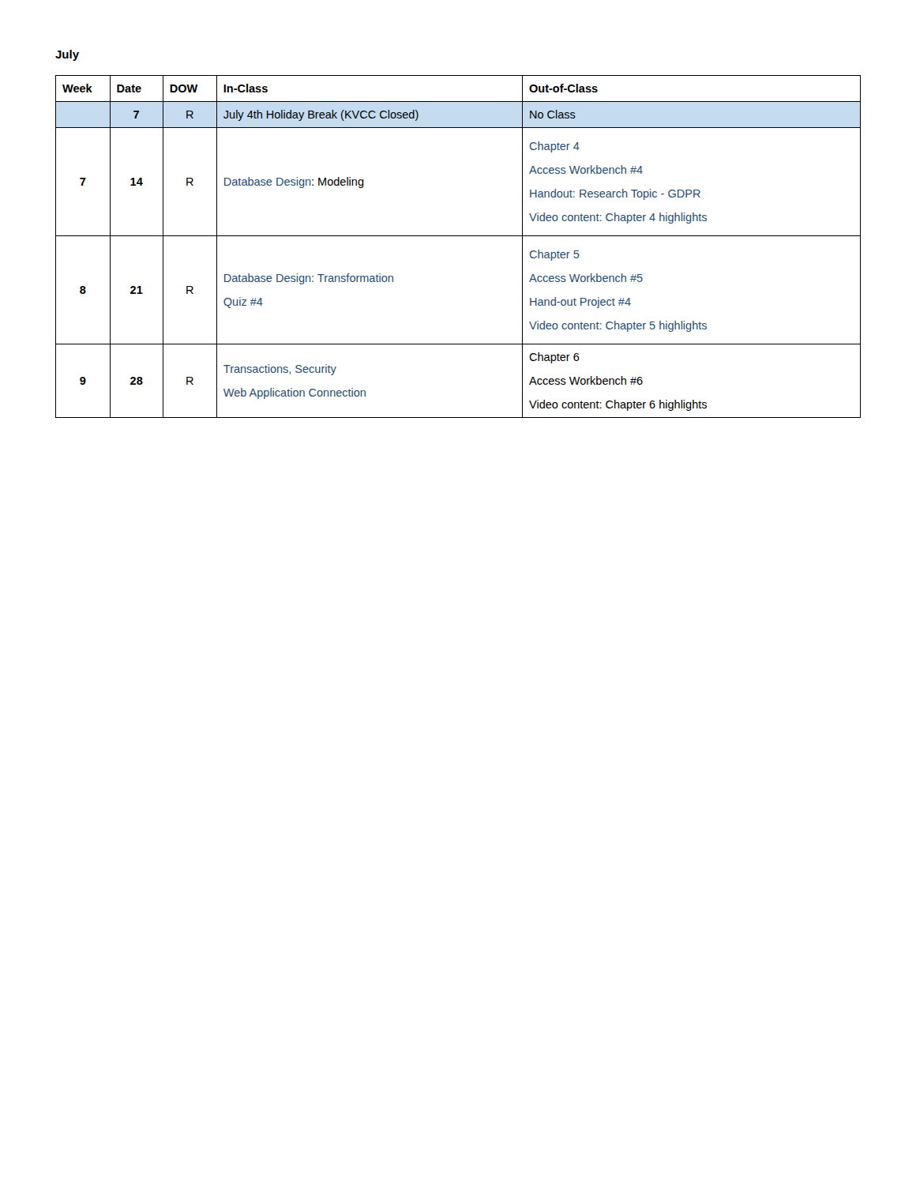July
| Week | Date | DOW | In-Class | Out-of-Class |
| --- | --- | --- | --- | --- |
| | 7 | R | July 4th Holiday Break (KVCC Closed) | No Class |
| 7 | 14 | R | Database Design : Modeling | Chapter 4 Access Workbench #4 Handout: Research Topic - GDPR Video content: Chapter 4 highlights |
| 8 | 21 | R | Database Design: Transformation Quiz #4 | Chapter 5 Access Workbench #5 Hand-out Project #4 Video content: Chapter 5 highlights |
| 9 | 28 | R | Transactions, Security Web Application Connection | Chapter 6 Access Workbench #6 Video content: Chapter 6 highlights |